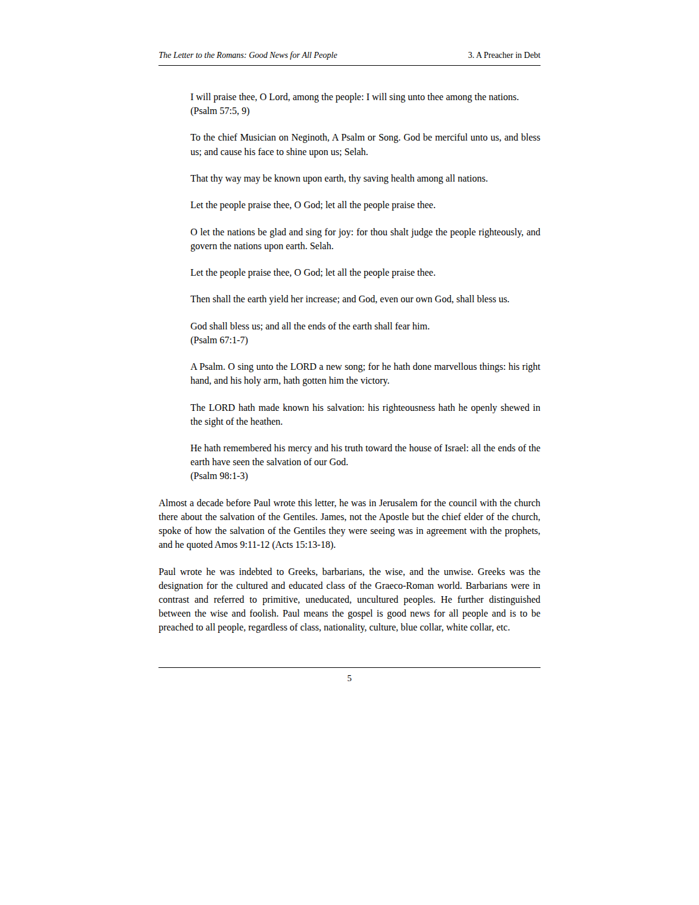The Letter to the Romans: Good News for All People 3. A Preacher in Debt
I will praise thee, O Lord, among the people: I will sing unto thee among the nations.
(Psalm 57:5, 9)
To the chief Musician on Neginoth, A Psalm or Song. God be merciful unto us, and bless us; and cause his face to shine upon us; Selah.
That thy way may be known upon earth, thy saving health among all nations.
Let the people praise thee, O God; let all the people praise thee.
O let the nations be glad and sing for joy: for thou shalt judge the people righteously, and govern the nations upon earth. Selah.
Let the people praise thee, O God; let all the people praise thee.
Then shall the earth yield her increase; and God, even our own God, shall bless us.
God shall bless us; and all the ends of the earth shall fear him.
(Psalm 67:1-7)
A Psalm. O sing unto the LORD a new song; for he hath done marvellous things: his right hand, and his holy arm, hath gotten him the victory.
The LORD hath made known his salvation: his righteousness hath he openly shewed in the sight of the heathen.
He hath remembered his mercy and his truth toward the house of Israel: all the ends of the earth have seen the salvation of our God.
(Psalm 98:1-3)
Almost a decade before Paul wrote this letter, he was in Jerusalem for the council with the church there about the salvation of the Gentiles. James, not the Apostle but the chief elder of the church, spoke of how the salvation of the Gentiles they were seeing was in agreement with the prophets, and he quoted Amos 9:11-12 (Acts 15:13-18).
Paul wrote he was indebted to Greeks, barbarians, the wise, and the unwise. Greeks was the designation for the cultured and educated class of the Graeco-Roman world. Barbarians were in contrast and referred to primitive, uneducated, uncultured peoples. He further distinguished between the wise and foolish. Paul means the gospel is good news for all people and is to be preached to all people, regardless of class, nationality, culture, blue collar, white collar, etc.
5